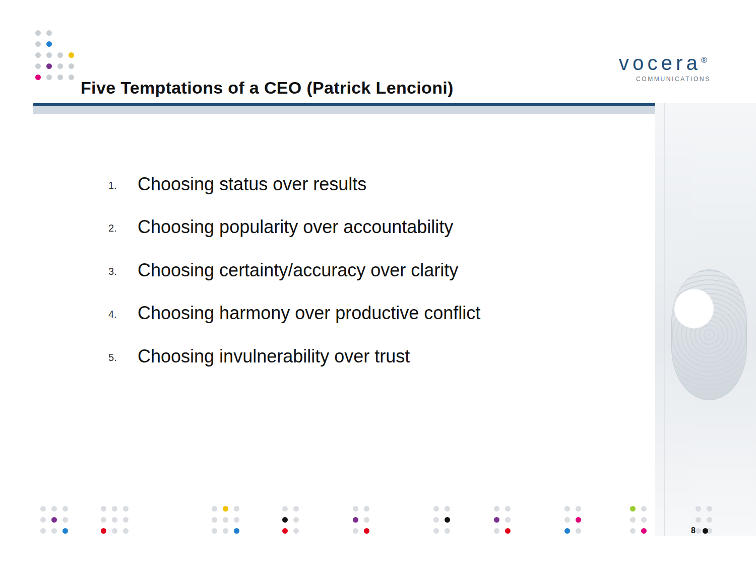vocera®
COMMUNICATIONS
Five Temptations of a CEO (Patrick Lencioni)
Choosing status over results
Choosing popularity over accountability
Choosing certainty/accuracy over clarity
Choosing harmony over productive conflict
Choosing invulnerability over trust
8